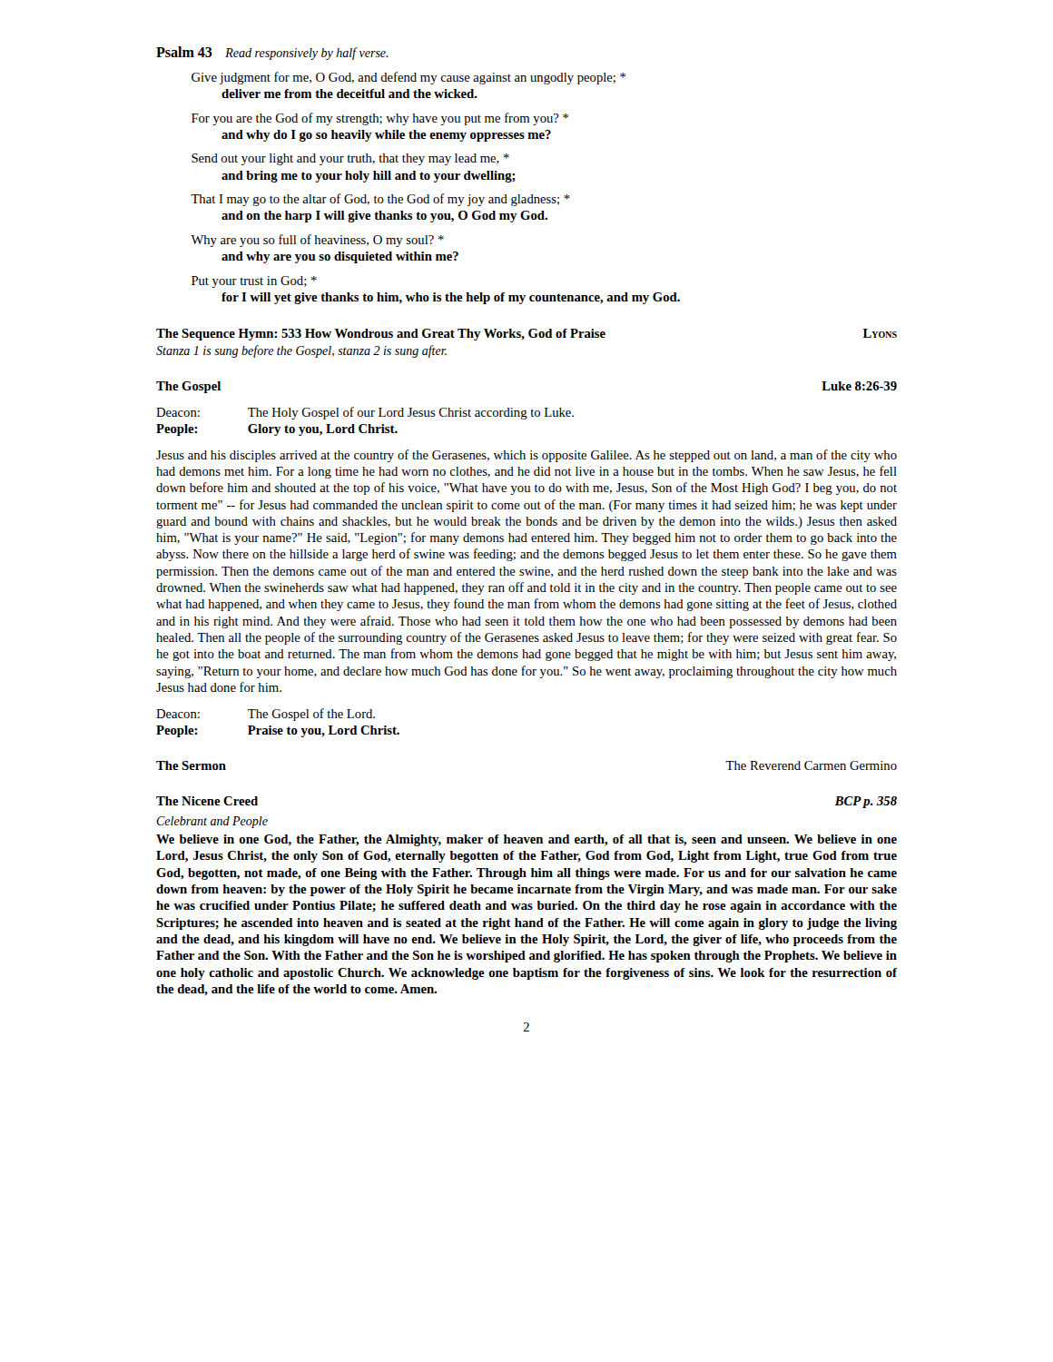Psalm 43 Read responsively by half verse.
Give judgment for me, O God, and defend my cause against an ungodly people; * deliver me from the deceitful and the wicked.
For you are the God of my strength; why have you put me from you? * and why do I go so heavily while the enemy oppresses me?
Send out your light and your truth, that they may lead me, * and bring me to your holy hill and to your dwelling;
That I may go to the altar of God, to the God of my joy and gladness; * and on the harp I will give thanks to you, O God my God.
Why are you so full of heaviness, O my soul? * and why are you so disquieted within me?
Put your trust in God; * for I will yet give thanks to him, who is the help of my countenance, and my God.
The Sequence Hymn: 533 How Wondrous and Great Thy Works, God of Praise Lyons
Stanza 1 is sung before the Gospel, stanza 2 is sung after.
The Gospel Luke 8:26-39
Deacon: The Holy Gospel of our Lord Jesus Christ according to Luke.
People: Glory to you, Lord Christ.
Jesus and his disciples arrived at the country of the Gerasenes, which is opposite Galilee. As he stepped out on land, a man of the city who had demons met him. For a long time he had worn no clothes, and he did not live in a house but in the tombs. When he saw Jesus, he fell down before him and shouted at the top of his voice, "What have you to do with me, Jesus, Son of the Most High God? I beg you, do not torment me" -- for Jesus had commanded the unclean spirit to come out of the man. (For many times it had seized him; he was kept under guard and bound with chains and shackles, but he would break the bonds and be driven by the demon into the wilds.) Jesus then asked him, "What is your name?" He said, "Legion"; for many demons had entered him. They begged him not to order them to go back into the abyss. Now there on the hillside a large herd of swine was feeding; and the demons begged Jesus to let them enter these. So he gave them permission. Then the demons came out of the man and entered the swine, and the herd rushed down the steep bank into the lake and was drowned. When the swineherds saw what had happened, they ran off and told it in the city and in the country. Then people came out to see what had happened, and when they came to Jesus, they found the man from whom the demons had gone sitting at the feet of Jesus, clothed and in his right mind. And they were afraid. Those who had seen it told them how the one who had been possessed by demons had been healed. Then all the people of the surrounding country of the Gerasenes asked Jesus to leave them; for they were seized with great fear. So he got into the boat and returned. The man from whom the demons had gone begged that he might be with him; but Jesus sent him away, saying, "Return to your home, and declare how much God has done for you." So he went away, proclaiming throughout the city how much Jesus had done for him.
Deacon: The Gospel of the Lord.
People: Praise to you, Lord Christ.
The Sermon The Reverend Carmen Germino
The Nicene Creed BCP p. 358
Celebrant and People
We believe in one God, the Father, the Almighty, maker of heaven and earth, of all that is, seen and unseen. We believe in one Lord, Jesus Christ, the only Son of God, eternally begotten of the Father, God from God, Light from Light, true God from true God, begotten, not made, of one Being with the Father. Through him all things were made. For us and for our salvation he came down from heaven: by the power of the Holy Spirit he became incarnate from the Virgin Mary, and was made man. For our sake he was crucified under Pontius Pilate; he suffered death and was buried. On the third day he rose again in accordance with the Scriptures; he ascended into heaven and is seated at the right hand of the Father. He will come again in glory to judge the living and the dead, and his kingdom will have no end. We believe in the Holy Spirit, the Lord, the giver of life, who proceeds from the Father and the Son. With the Father and the Son he is worshiped and glorified. He has spoken through the Prophets. We believe in one holy catholic and apostolic Church. We acknowledge one baptism for the forgiveness of sins. We look for the resurrection of the dead, and the life of the world to come. Amen.
2